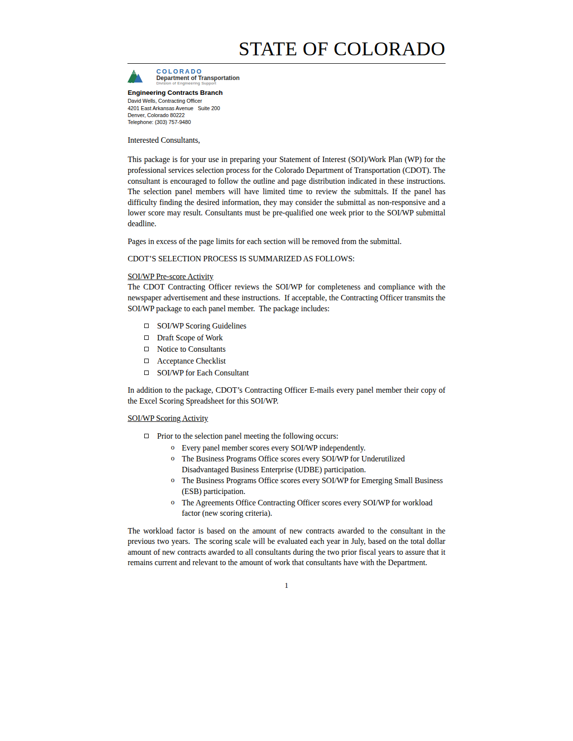STATE OF COLORADO
CDOT CO
COLORADO
Department of Transportation
Division of Engineering Support
Engineering Contracts Branch
David Wells, Contracting Officer
4201 East Arkansas Avenue Suite 200
Denver, Colorado 80222
Telephone: (303) 757-9480
Interested Consultants,
This package is for your use in preparing your Statement of Interest (SOI)/Work Plan (WP) for the professional services selection process for the Colorado Department of Transportation (CDOT). The consultant is encouraged to follow the outline and page distribution indicated in these instructions. The selection panel members will have limited time to review the submittals. If the panel has difficulty finding the desired information, they may consider the submittal as non-responsive and a lower score may result. Consultants must be pre-qualified one week prior to the SOI/WP submittal deadline.
Pages in excess of the page limits for each section will be removed from the submittal.
CDOT’S SELECTION PROCESS IS SUMMARIZED AS FOLLOWS:
SOI/WP Pre-score Activity
The CDOT Contracting Officer reviews the SOI/WP for completeness and compliance with the newspaper advertisement and these instructions. If acceptable, the Contracting Officer transmits the SOI/WP package to each panel member. The package includes:
SOI/WP Scoring Guidelines
Draft Scope of Work
Notice to Consultants
Acceptance Checklist
SOI/WP for Each Consultant
In addition to the package, CDOT’s Contracting Officer E-mails every panel member their copy of the Excel Scoring Spreadsheet for this SOI/WP.
SOI/WP Scoring Activity
Prior to the selection panel meeting the following occurs:
Every panel member scores every SOI/WP independently.
The Business Programs Office scores every SOI/WP for Underutilized Disadvantaged Business Enterprise (UDBE) participation.
The Business Programs Office scores every SOI/WP for Emerging Small Business (ESB) participation.
The Agreements Office Contracting Officer scores every SOI/WP for workload factor (new scoring criteria).
The workload factor is based on the amount of new contracts awarded to the consultant in the previous two years. The scoring scale will be evaluated each year in July, based on the total dollar amount of new contracts awarded to all consultants during the two prior fiscal years to assure that it remains current and relevant to the amount of work that consultants have with the Department.
1